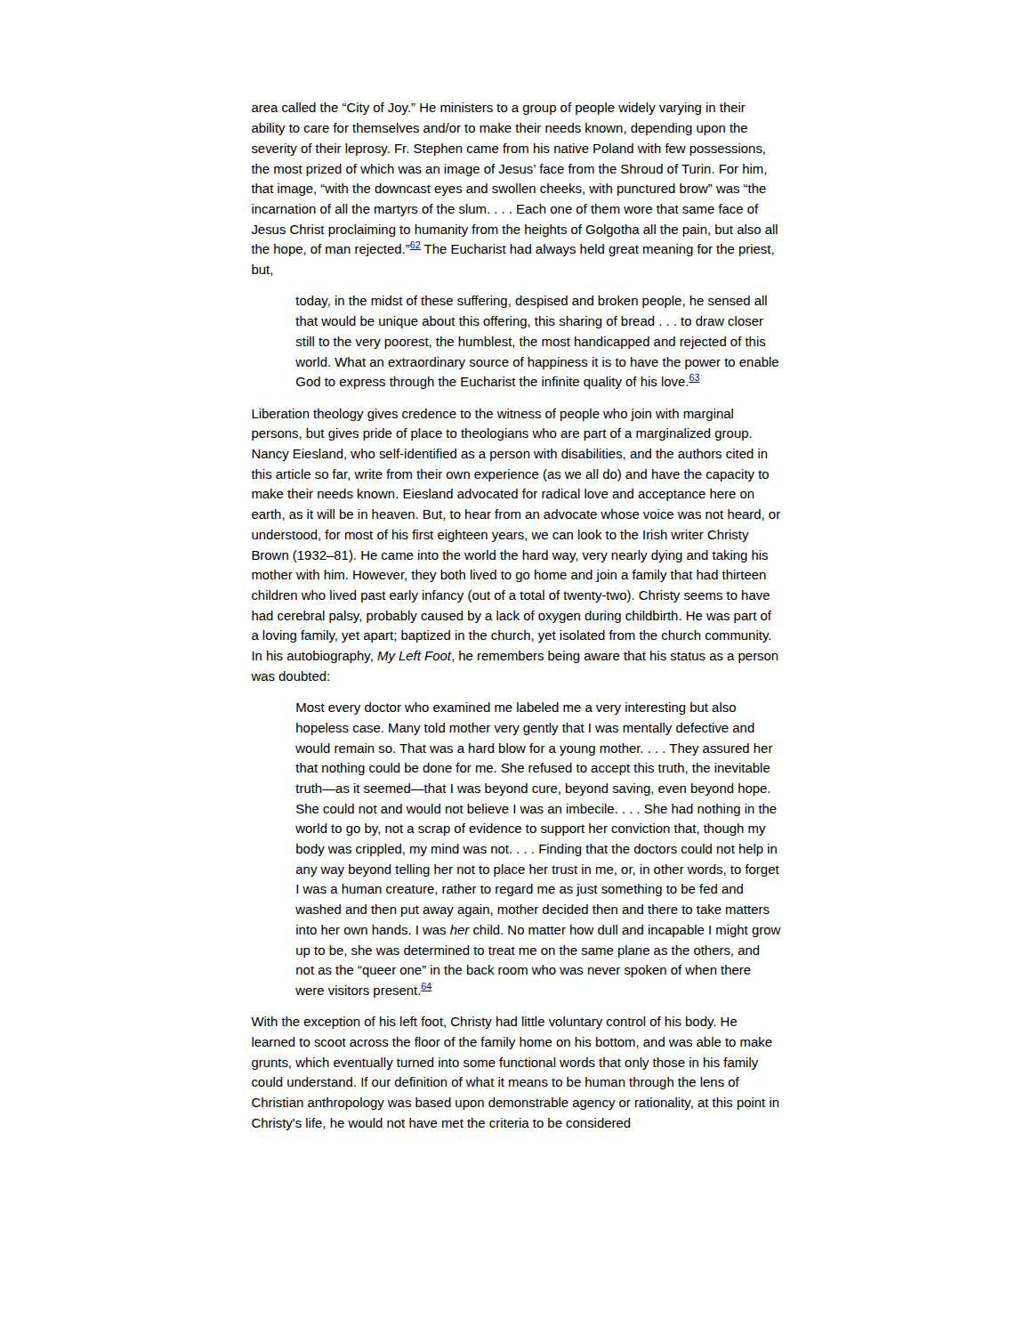area called the “City of Joy.” He ministers to a group of people widely varying in their ability to care for themselves and/or to make their needs known, depending upon the severity of their leprosy. Fr. Stephen came from his native Poland with few possessions, the most prized of which was an image of Jesus’ face from the Shroud of Turin. For him, that image, “with the downcast eyes and swollen cheeks, with punctured brow” was “the incarnation of all the martyrs of the slum. . . . Each one of them wore that same face of Jesus Christ proclaiming to humanity from the heights of Golgotha all the pain, but also all the hope, of man rejected.”62 The Eucharist had always held great meaning for the priest, but,
today, in the midst of these suffering, despised and broken people, he sensed all that would be unique about this offering, this sharing of bread . . . to draw closer still to the very poorest, the humblest, the most handicapped and rejected of this world. What an extraordinary source of happiness it is to have the power to enable God to express through the Eucharist the infinite quality of his love.63
Liberation theology gives credence to the witness of people who join with marginal persons, but gives pride of place to theologians who are part of a marginalized group. Nancy Eiesland, who self-identified as a person with disabilities, and the authors cited in this article so far, write from their own experience (as we all do) and have the capacity to make their needs known. Eiesland advocated for radical love and acceptance here on earth, as it will be in heaven. But, to hear from an advocate whose voice was not heard, or understood, for most of his first eighteen years, we can look to the Irish writer Christy Brown (1932–81). He came into the world the hard way, very nearly dying and taking his mother with him. However, they both lived to go home and join a family that had thirteen children who lived past early infancy (out of a total of twenty-two). Christy seems to have had cerebral palsy, probably caused by a lack of oxygen during childbirth. He was part of a loving family, yet apart; baptized in the church, yet isolated from the church community. In his autobiography, My Left Foot, he remembers being aware that his status as a person was doubted:
Most every doctor who examined me labeled me a very interesting but also hopeless case. Many told mother very gently that I was mentally defective and would remain so. That was a hard blow for a young mother. . . . They assured her that nothing could be done for me. She refused to accept this truth, the inevitable truth—as it seemed—that I was beyond cure, beyond saving, even beyond hope. She could not and would not believe I was an imbecile. . . . She had nothing in the world to go by, not a scrap of evidence to support her conviction that, though my body was crippled, my mind was not. . . . Finding that the doctors could not help in any way beyond telling her not to place her trust in me, or, in other words, to forget I was a human creature, rather to regard me as just something to be fed and washed and then put away again, mother decided then and there to take matters into her own hands. I was her child. No matter how dull and incapable I might grow up to be, she was determined to treat me on the same plane as the others, and not as the “queer one” in the back room who was never spoken of when there were visitors present.64
With the exception of his left foot, Christy had little voluntary control of his body. He learned to scoot across the floor of the family home on his bottom, and was able to make grunts, which eventually turned into some functional words that only those in his family could understand. If our definition of what it means to be human through the lens of Christian anthropology was based upon demonstrable agency or rationality, at this point in Christy's life, he would not have met the criteria to be considered